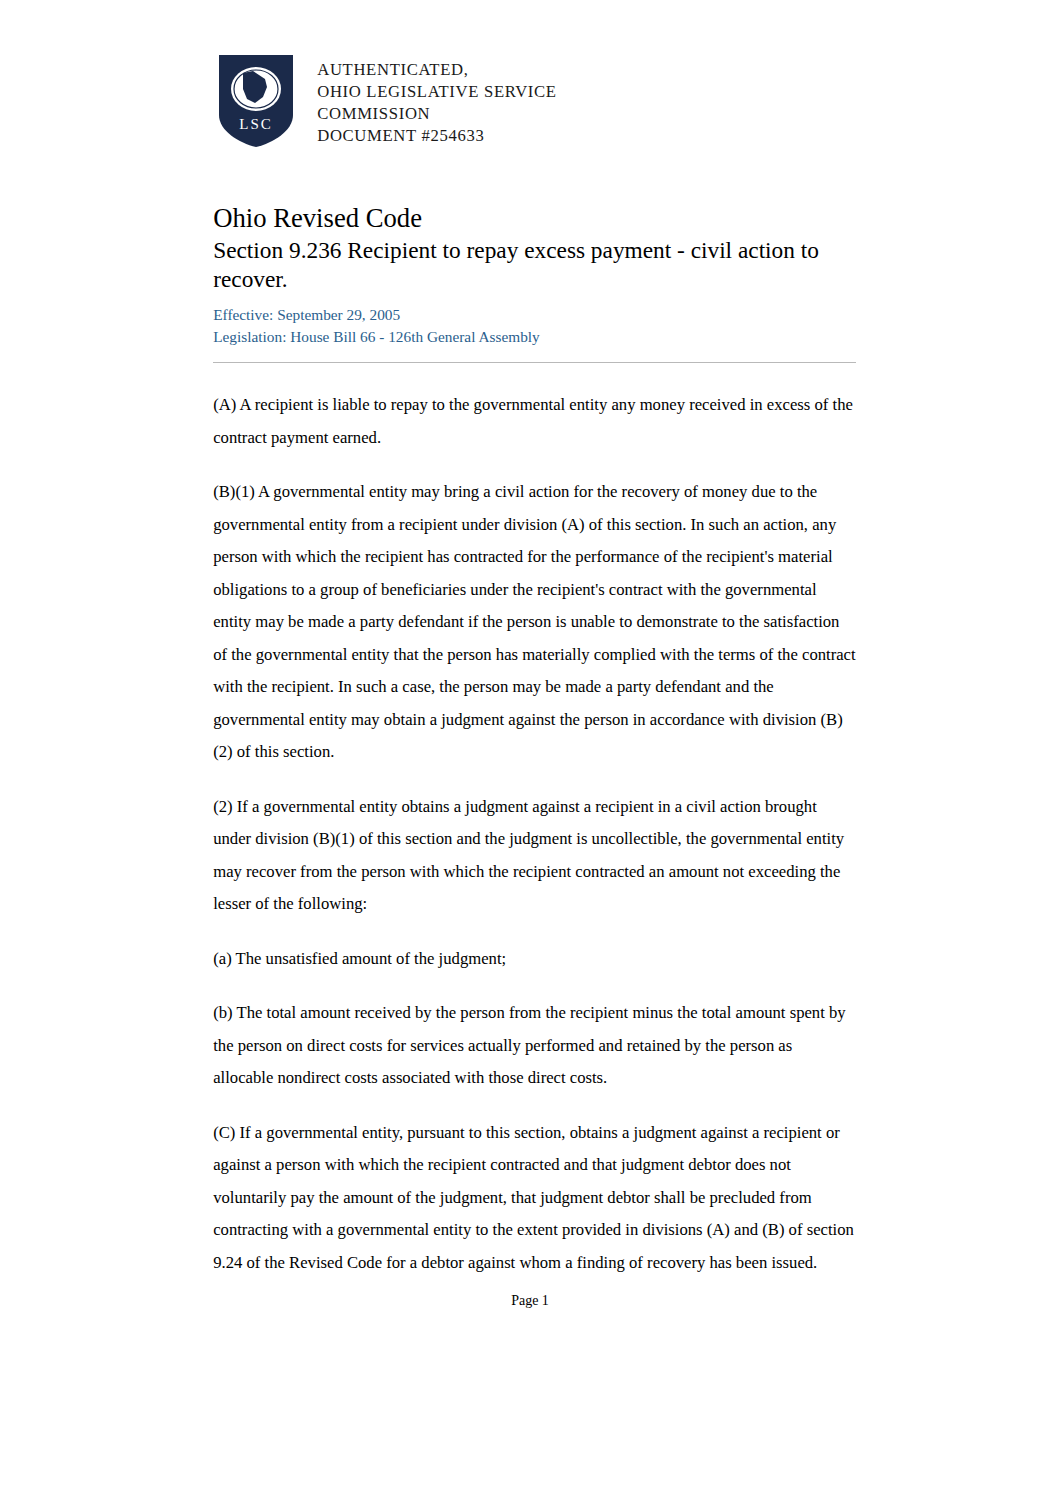LSC
AUTHENTICATED,
OHIO LEGISLATIVE SERVICE
COMMISSION
DOCUMENT #254633
Ohio Revised Code
Section 9.236 Recipient to repay excess payment - civil action to recover.
Effective: September 29, 2005
Legislation: House Bill 66 - 126th General Assembly
(A) A recipient is liable to repay to the governmental entity any money received in excess of the contract payment earned.
(B)(1) A governmental entity may bring a civil action for the recovery of money due to the governmental entity from a recipient under division (A) of this section. In such an action, any person with which the recipient has contracted for the performance of the recipient's material obligations to a group of beneficiaries under the recipient's contract with the governmental entity may be made a party defendant if the person is unable to demonstrate to the satisfaction of the governmental entity that the person has materially complied with the terms of the contract with the recipient. In such a case, the person may be made a party defendant and the governmental entity may obtain a judgment against the person in accordance with division (B)(2) of this section.
(2) If a governmental entity obtains a judgment against a recipient in a civil action brought under division (B)(1) of this section and the judgment is uncollectible, the governmental entity may recover from the person with which the recipient contracted an amount not exceeding the lesser of the following:
(a) The unsatisfied amount of the judgment;
(b) The total amount received by the person from the recipient minus the total amount spent by the person on direct costs for services actually performed and retained by the person as allocable nondirect costs associated with those direct costs.
(C) If a governmental entity, pursuant to this section, obtains a judgment against a recipient or against a person with which the recipient contracted and that judgment debtor does not voluntarily pay the amount of the judgment, that judgment debtor shall be precluded from contracting with a governmental entity to the extent provided in divisions (A) and (B) of section 9.24 of the Revised Code for a debtor against whom a finding of recovery has been issued.
Page 1